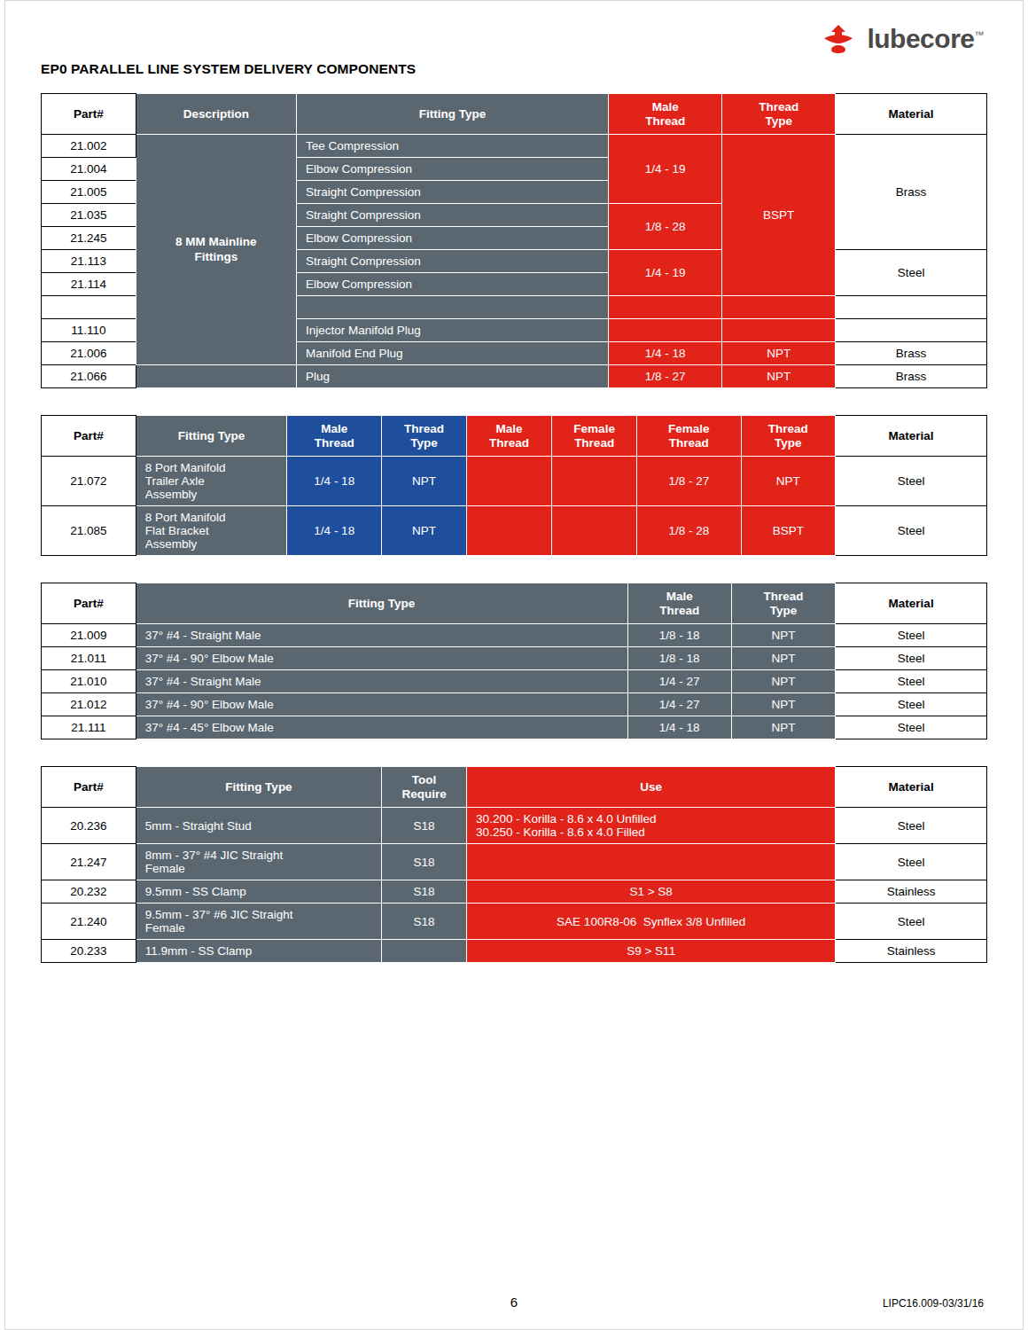lubecore™
EP0 PARALLEL LINE SYSTEM DELIVERY COMPONENTS
| Part# | Description | Fitting Type | Male Thread | Thread Type | Material |
| --- | --- | --- | --- | --- | --- |
| 21.002 | 8 MM Mainline Fittings | Tee Compression | 1/4 - 19 | BSPT | Brass |
| 21.004 | Elbow Compression |
| 21.005 | Straight Compression |
| 21.035 | Straight Compression | 1/8 - 28 |
| 21.245 | Elbow Compression |
| 21.113 | Straight Compression | 1/4 - 19 | Steel |
| 21.114 | Elbow Compression |
| 11.110 | Injector Manifold Plug | | | |
| 21.006 | Manifold End Plug | 1/4 - 18 | NPT | Brass |
| 21.066 | | Plug | 1/8 - 27 | NPT | Brass |
| Part# | Fitting Type | Male Thread | Thread Type | Male Thread | Female Thread | Female Thread | Thread Type | Material |
| --- | --- | --- | --- | --- | --- | --- | --- | --- |
| 21.072 | 8 Port Manifold Trailer Axle Assembly | 1/4 - 18 | NPT | | | 1/8 - 27 | NPT | Steel |
| 21.085 | 8 Port Manifold Flat Bracket Assembly | 1/4 - 18 | NPT | | | 1/8 - 28 | BSPT | Steel |
| Part# | Fitting Type | Male Thread | Thread Type | Material |
| --- | --- | --- | --- | --- |
| 21.009 | 37° #4 - Straight Male | 1/8 - 18 | NPT | Steel |
| 21.011 | 37° #4 - 90° Elbow Male | 1/8 - 18 | NPT | Steel |
| 21.010 | 37° #4 - Straight Male | 1/4 - 27 | NPT | Steel |
| 21.012 | 37° #4 - 90° Elbow Male | 1/4 - 27 | NPT | Steel |
| 21.111 | 37° #4 - 45° Elbow Male | 1/4 - 18 | NPT | Steel |
| Part# | Fitting Type | Tool Require | Use | Material |
| --- | --- | --- | --- | --- |
| 20.236 | 5mm - Straight Stud | S18 | 30.200 - Korilla - 8.6 x 4.0 Unfilled 30.250 - Korilla - 8.6 x 4.0 Filled | Steel |
| 21.247 | 8mm - 37° #4 JIC Straight Female | S18 | | Steel |
| 20.232 | 9.5mm - SS Clamp | S18 | S1 > S8 | Stainless |
| 21.240 | 9.5mm - 37° #6 JIC Straight Female | S18 | SAE 100R8-06 Synflex 3/8 Unfilled | Steel |
| 20.233 | 11.9mm - SS Clamp | | S9 > S11 | Stainless |
6
LIPC16.009-03/31/16